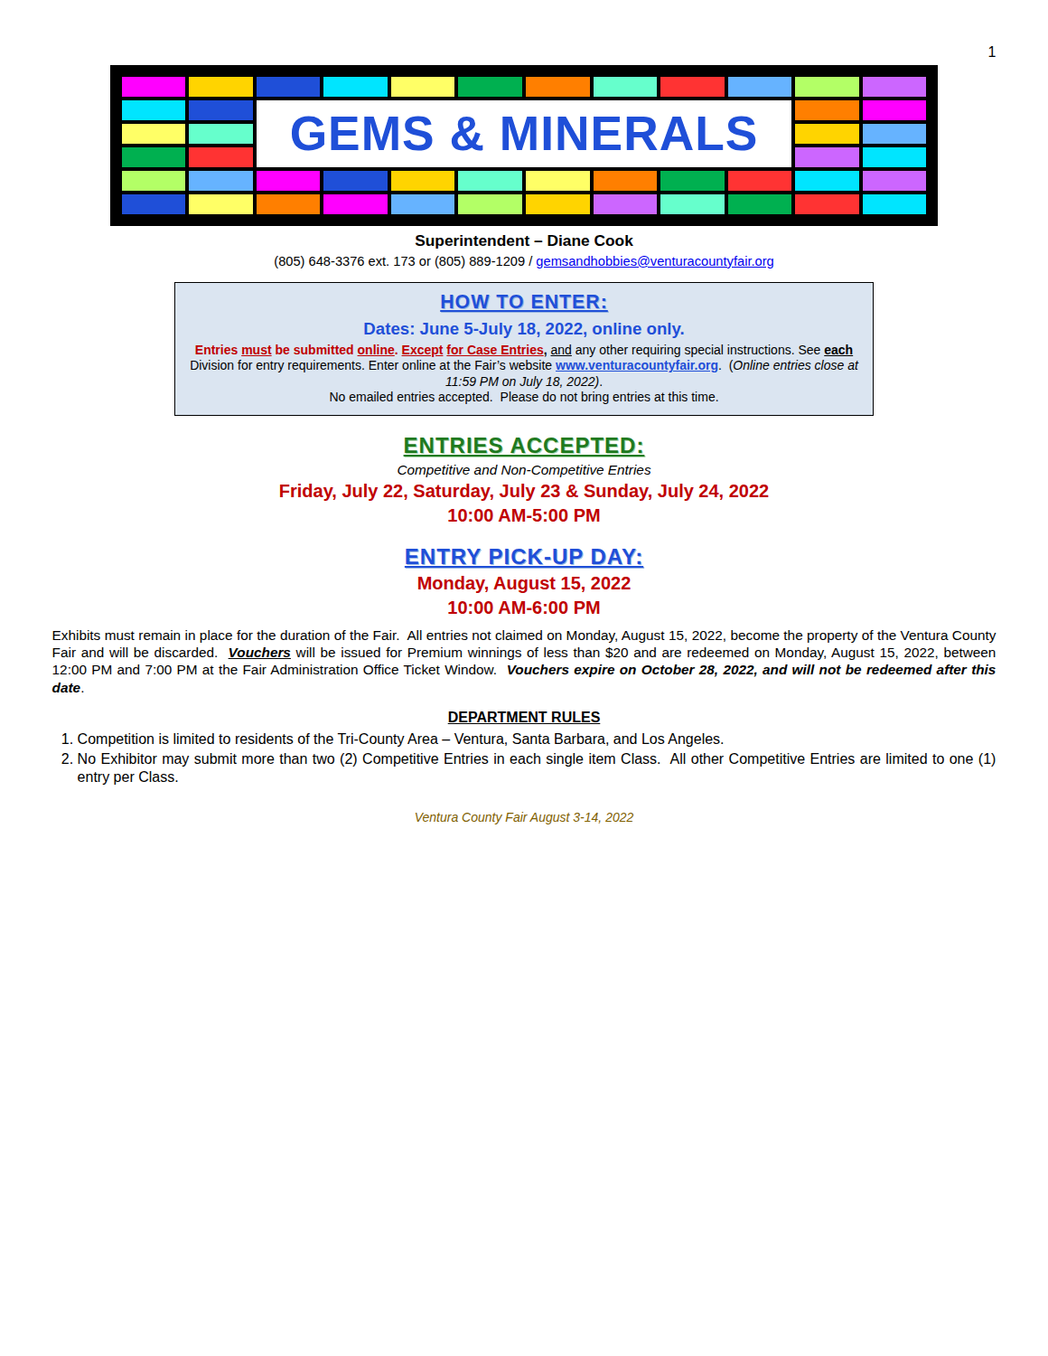1
GEMS & MINERALS
Superintendent – Diane Cook
(805) 648-3376 ext. 173 or (805) 889-1209 / gemsandhobbies@venturacountyfair.org
HOW TO ENTER:
Dates: June 5-July 18, 2022, online only.
Entries must be submitted online. Except for Case Entries, and any other requiring special instructions. See each Division for entry requirements. Enter online at the Fair’s website www.venturacountyfair.org. (Online entries close at 11:59 PM on July 18, 2022).
No emailed entries accepted. Please do not bring entries at this time.
ENTRIES ACCEPTED:
Competitive and Non-Competitive Entries
Friday, July 22, Saturday, July 23 & Sunday, July 24, 2022
10:00 AM-5:00 PM
ENTRY PICK-UP DAY:
Monday, August 15, 2022
10:00 AM-6:00 PM
Exhibits must remain in place for the duration of the Fair. All entries not claimed on Monday, August 15, 2022, become the property of the Ventura County Fair and will be discarded. Vouchers will be issued for Premium winnings of less than $20 and are redeemed on Monday, August 15, 2022, between 12:00 PM and 7:00 PM at the Fair Administration Office Ticket Window. Vouchers expire on October 28, 2022, and will not be redeemed after this date.
DEPARTMENT RULES
Competition is limited to residents of the Tri-County Area – Ventura, Santa Barbara, and Los Angeles.
No Exhibitor may submit more than two (2) Competitive Entries in each single item Class. All other Competitive Entries are limited to one (1) entry per Class.
Ventura County Fair August 3-14, 2022